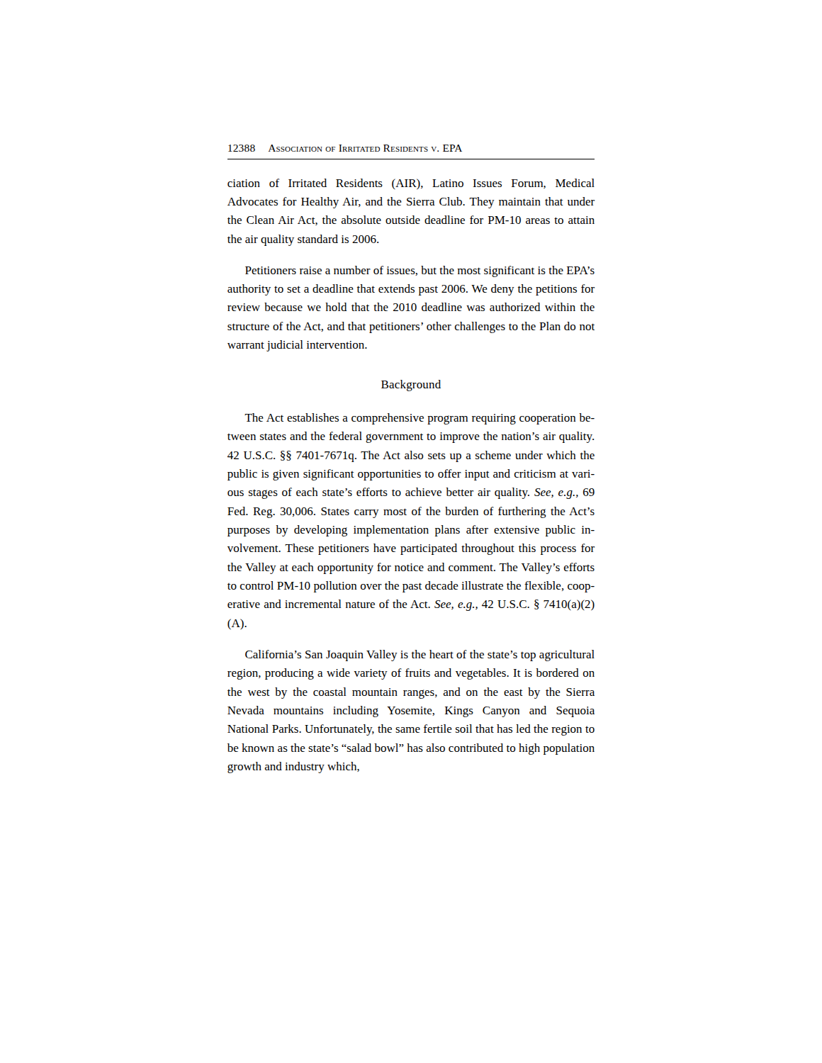12388 Association of Irritated Residents v. EPA
ciation of Irritated Residents (AIR), Latino Issues Forum, Medical Advocates for Healthy Air, and the Sierra Club. They maintain that under the Clean Air Act, the absolute outside deadline for PM-10 areas to attain the air quality standard is 2006.
Petitioners raise a number of issues, but the most significant is the EPA’s authority to set a deadline that extends past 2006. We deny the petitions for review because we hold that the 2010 deadline was authorized within the structure of the Act, and that petitioners’ other challenges to the Plan do not warrant judicial intervention.
Background
The Act establishes a comprehensive program requiring cooperation between states and the federal government to improve the nation’s air quality. 42 U.S.C. §§ 7401-7671q. The Act also sets up a scheme under which the public is given significant opportunities to offer input and criticism at various stages of each state’s efforts to achieve better air quality. See, e.g., 69 Fed. Reg. 30,006. States carry most of the burden of furthering the Act’s purposes by developing implementation plans after extensive public involvement. These petitioners have participated throughout this process for the Valley at each opportunity for notice and comment. The Valley’s efforts to control PM-10 pollution over the past decade illustrate the flexible, cooperative and incremental nature of the Act. See, e.g., 42 U.S.C. § 7410(a)(2)(A).
California’s San Joaquin Valley is the heart of the state’s top agricultural region, producing a wide variety of fruits and vegetables. It is bordered on the west by the coastal mountain ranges, and on the east by the Sierra Nevada mountains including Yosemite, Kings Canyon and Sequoia National Parks. Unfortunately, the same fertile soil that has led the region to be known as the state’s “salad bowl” has also contributed to high population growth and industry which,